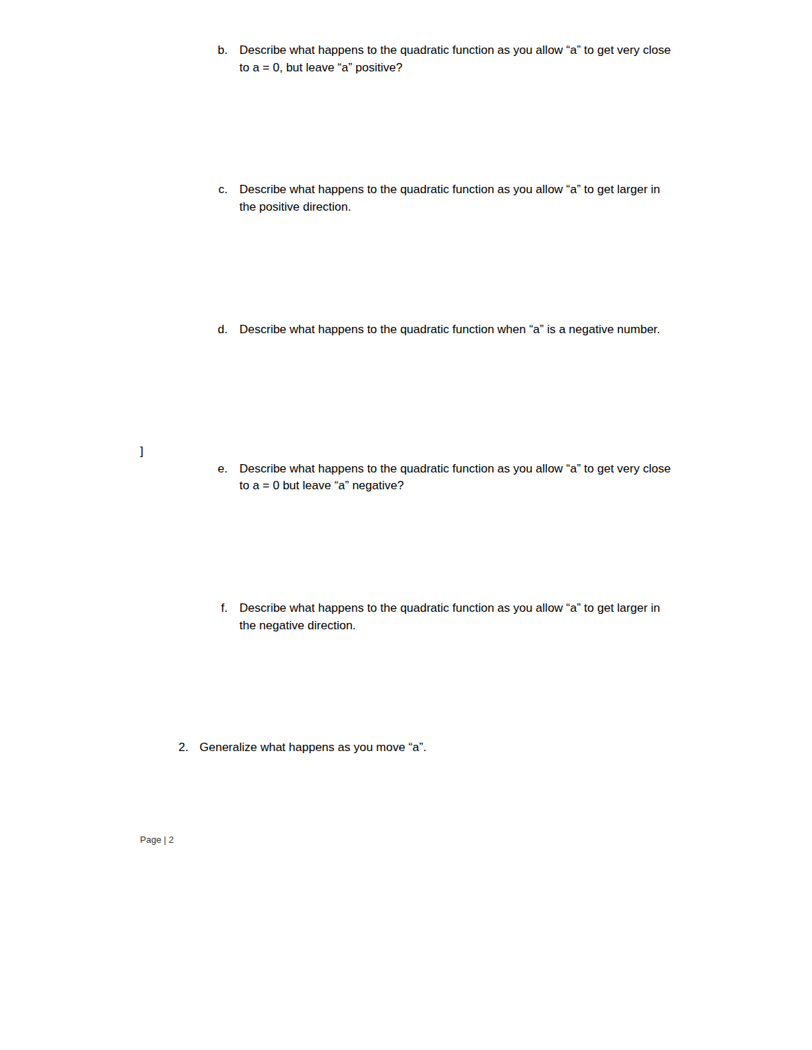Describe what happens to the quadratic function as you allow “a” to get very close to a = 0, but leave “a” positive?
Describe what happens to the quadratic function as you allow “a” to get larger in the positive direction.
Describe what happens to the quadratic function when “a” is a negative number.
]
Describe what happens to the quadratic function as you allow “a” to get very close to a = 0 but leave “a” negative?
Describe what happens to the quadratic function as you allow “a” to get larger in the negative direction.
2. Generalize what happens as you move “a”.
Page | 2